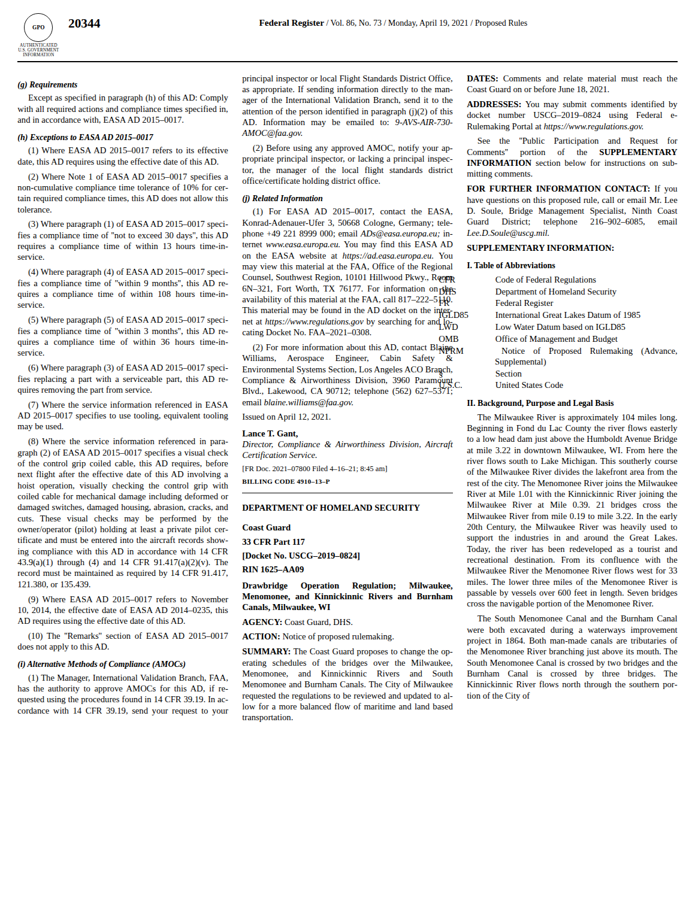GPO
AUTHENTICATED
U.S. GOVERNMENT
INFORMATION
20344
Federal Register / Vol. 86, No. 73 / Monday, April 19, 2021 / Proposed Rules
(g) Requirements
Except as specified in paragraph (h) of this AD: Comply with all required actions and compliance times specified in, and in accordance with, EASA AD 2015–0017.
(h) Exceptions to EASA AD 2015–0017
(1) Where EASA AD 2015–0017 refers to its effective date, this AD requires using the effective date of this AD.
(2) Where Note 1 of EASA AD 2015–0017 specifies a non-cumulative compliance time tolerance of 10% for certain required compliance times, this AD does not allow this tolerance.
(3) Where paragraph (1) of EASA AD 2015–0017 specifies a compliance time of ''not to exceed 30 days'', this AD requires a compliance time of within 13 hours time-in-service.
(4) Where paragraph (4) of EASA AD 2015–0017 specifies a compliance time of ''within 9 months'', this AD requires a compliance time of within 108 hours time-in-service.
(5) Where paragraph (5) of EASA AD 2015–0017 specifies a compliance time of ''within 3 months'', this AD requires a compliance time of within 36 hours time-in-service.
(6) Where paragraph (3) of EASA AD 2015–0017 specifies replacing a part with a serviceable part, this AD requires removing the part from service.
(7) Where the service information referenced in EASA AD 2015–0017 specifies to use tooling, equivalent tooling may be used.
(8) Where the service information referenced in paragraph (2) of EASA AD 2015–0017 specifies a visual check of the control grip coiled cable, this AD requires, before next flight after the effective date of this AD involving a hoist operation, visually checking the control grip with coiled cable for mechanical damage including deformed or damaged switches, damaged housing, abrasion, cracks, and cuts. These visual checks may be performed by the owner/operator (pilot) holding at least a private pilot certificate and must be entered into the aircraft records showing compliance with this AD in accordance with 14 CFR 43.9(a)(1) through (4) and 14 CFR 91.417(a)(2)(v). The record must be maintained as required by 14 CFR 91.417, 121.380, or 135.439.
(9) Where EASA AD 2015–0017 refers to November 10, 2014, the effective date of EASA AD 2014–0235, this AD requires using the effective date of this AD.
(10) The ''Remarks'' section of EASA AD 2015–0017 does not apply to this AD.
(i) Alternative Methods of Compliance (AMOCs)
(1) The Manager, International Validation Branch, FAA, has the authority to approve AMOCs for this AD, if requested using the procedures found in 14 CFR 39.19. In accordance with 14 CFR 39.19, send your request to your principal inspector or local Flight Standards District Office, as appropriate. If sending information directly to the manager of the International Validation Branch, send it to the attention of the person identified in paragraph (j)(2) of this AD. Information may be emailed to: 9-AVS-AIR-730-AMOC@faa.gov.
(2) Before using any approved AMOC, notify your appropriate principal inspector, or lacking a principal inspector, the manager of the local flight standards district office/certificate holding district office.
(j) Related Information
(1) For EASA AD 2015–0017, contact the EASA, Konrad-Adenauer-Ufer 3, 50668 Cologne, Germany; telephone +49 221 8999 000; email ADs@easa.europa.eu; internet www.easa.europa.eu. You may find this EASA AD on the EASA website at https://ad.easa.europa.eu. You may view this material at the FAA, Office of the Regional Counsel, Southwest Region, 10101 Hillwood Pkwy., Room 6N–321, Fort Worth, TX 76177. For information on the availability of this material at the FAA, call 817–222–5110. This material may be found in the AD docket on the internet at https://www.regulations.gov by searching for and locating Docket No. FAA–2021–0308.
(2) For more information about this AD, contact Blaine Williams, Aerospace Engineer, Cabin Safety & Environmental Systems Section, Los Angeles ACO Branch, Compliance & Airworthiness Division, 3960 Paramount Blvd., Lakewood, CA 90712; telephone (562) 627–5371; email blaine.williams@faa.gov.
Issued on April 12, 2021.
Lance T. Gant,
Director, Compliance & Airworthiness Division, Aircraft Certification Service.
[FR Doc. 2021–07800 Filed 4–16–21; 8:45 am]
BILLING CODE 4910–13–P
DEPARTMENT OF HOMELAND SECURITY
Coast Guard
33 CFR Part 117
[Docket No. USCG–2019–0824]
RIN 1625–AA09
Drawbridge Operation Regulation; Milwaukee, Menomonee, and Kinnickinnic Rivers and Burnham Canals, Milwaukee, WI
AGENCY: Coast Guard, DHS.
ACTION: Notice of proposed rulemaking.
SUMMARY: The Coast Guard proposes to change the operating schedules of the bridges over the Milwaukee, Menomonee, and Kinnickinnic Rivers and South Menomonee and Burnham Canals. The City of Milwaukee requested the regulations to be reviewed and updated to allow for a more balanced flow of maritime and land based transportation.
DATES: Comments and relate material must reach the Coast Guard on or before June 18, 2021.
ADDRESSES: You may submit comments identified by docket number USCG–2019–0824 using Federal e-Rulemaking Portal at https://www.regulations.gov.
See the ''Public Participation and Request for Comments'' portion of the SUPPLEMENTARY INFORMATION section below for instructions on submitting comments.
FOR FURTHER INFORMATION CONTACT: If you have questions on this proposed rule, call or email Mr. Lee D. Soule, Bridge Management Specialist, Ninth Coast Guard District; telephone 216–902–6085, email Lee.D.Soule@uscg.mil.
SUPPLEMENTARY INFORMATION:
I. Table of Abbreviations
CFR Code of Federal Regulations
DHS Department of Homeland Security
FR Federal Register
IGLD85 International Great Lakes Datum of 1985
LWD Low Water Datum based on IGLD85
OMB Office of Management and Budget
NPRM Notice of Proposed Rulemaking (Advance, Supplemental)
§ Section
U.S.C. United States Code
II. Background, Purpose and Legal Basis
The Milwaukee River is approximately 104 miles long. Beginning in Fond du Lac County the river flows easterly to a low head dam just above the Humboldt Avenue Bridge at mile 3.22 in downtown Milwaukee, WI. From here the river flows south to Lake Michigan. This southerly course of the Milwaukee River divides the lakefront area from the rest of the city. The Menomonee River joins the Milwaukee River at Mile 1.01 with the Kinnickinnic River joining the Milwaukee River at Mile 0.39. 21 bridges cross the Milwaukee River from mile 0.19 to mile 3.22. In the early 20th Century, the Milwaukee River was heavily used to support the industries in and around the Great Lakes. Today, the river has been redeveloped as a tourist and recreational destination. From its confluence with the Milwaukee River the Menomonee River flows west for 33 miles. The lower three miles of the Menomonee River is passable by vessels over 600 feet in length. Seven bridges cross the navigable portion of the Menomonee River.
The South Menomonee Canal and the Burnham Canal were both excavated during a waterways improvement project in 1864. Both man-made canals are tributaries of the Menomonee River branching just above its mouth. The South Menomonee Canal is crossed by two bridges and the Burnham Canal is crossed by three bridges. The Kinnickinnic River flows north through the southern portion of the City of